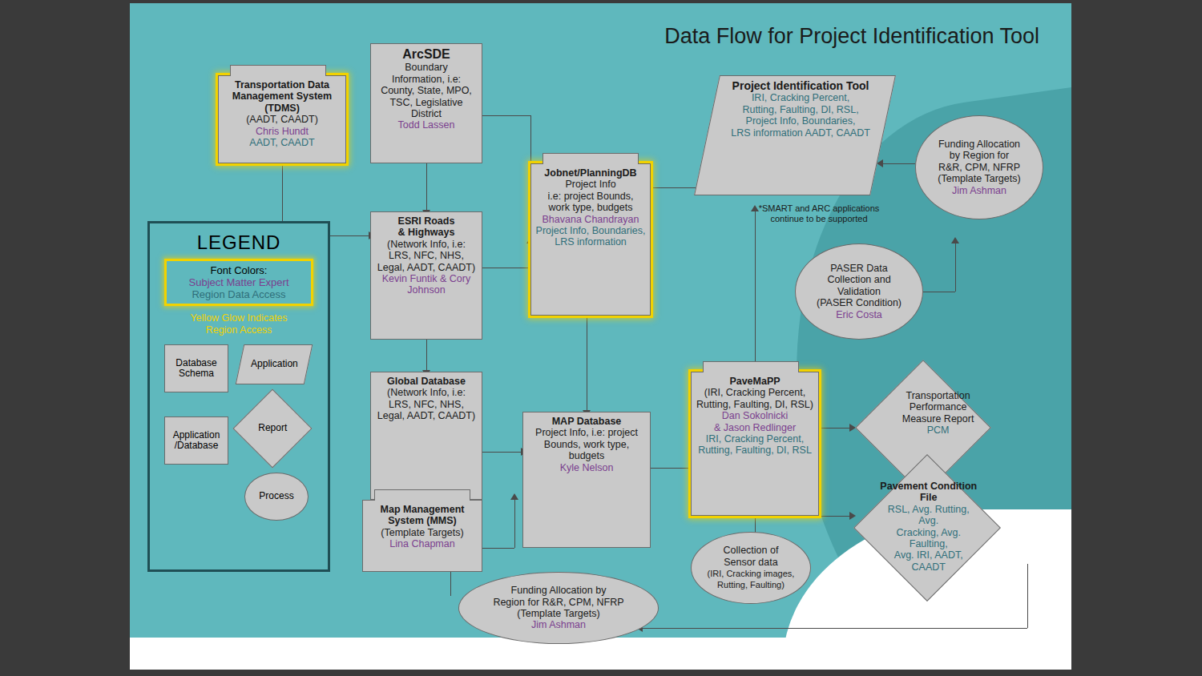Data Flow for Project Identification Tool
Transportation Data
Management System
(TDMS)
(AADT, CAADT)
Chris Hundt
AADT, CAADT
ArcSDE
Boundary
Information, i.e:
County, State, MPO,
TSC, Legislative
District
Todd Lassen
ESRI Roads
& Highways
(Network Info, i.e:
LRS, NFC, NHS,
Legal, AADT, CAADT)
Kevin Funtik & Cory
Johnson
Jobnet/PlanningDB
Project Info
i.e: project Bounds,
work type, budgets
Bhavana Chandrayan
Project Info, Boundaries,
LRS information
Project Identification Tool
IRI, Cracking Percent,
Rutting, Faulting, DI, RSL,
Project Info, Boundaries,
LRS information AADT, CAADT
*SMART and ARC applications
continue to be supported
Funding Allocation
by Region for
R&R, CPM, NFRP
(Template Targets)
Jim Ashman
PASER Data
Collection and
Validation
(PASER Condition)
Eric Costa
Global Database
(Network Info, i.e:
LRS, NFC, NHS,
Legal, AADT, CAADT)
MAP Database
Project Info, i.e: project
Bounds, work type,
budgets
Kyle Nelson
PaveMaPP
(IRI, Cracking Percent,
Rutting, Faulting, DI, RSL)
Dan Sokolnicki
& Jason Redlinger
IRI, Cracking Percent,
Rutting, Faulting, DI, RSL
Transportation Performance
Measure Report
PCM
Pavement Condition File
RSL, Avg. Rutting, Avg.
Cracking, Avg. Faulting,
Avg. IRI, AADT,
CAADT
Map Management
System (MMS)
(Template Targets)
Lina Chapman
Collection of
Sensor data
(IRI, Cracking images,
Rutting, Faulting)
Funding Allocation by
Region for R&R, CPM, NFRP
(Template Targets)
Jim Ashman
LEGEND
Font Colors:
Subject Matter Expert
Region Data Access
Yellow Glow Indicates
Region Access
Database
Schema
Application
Application
/Database
Report
Process